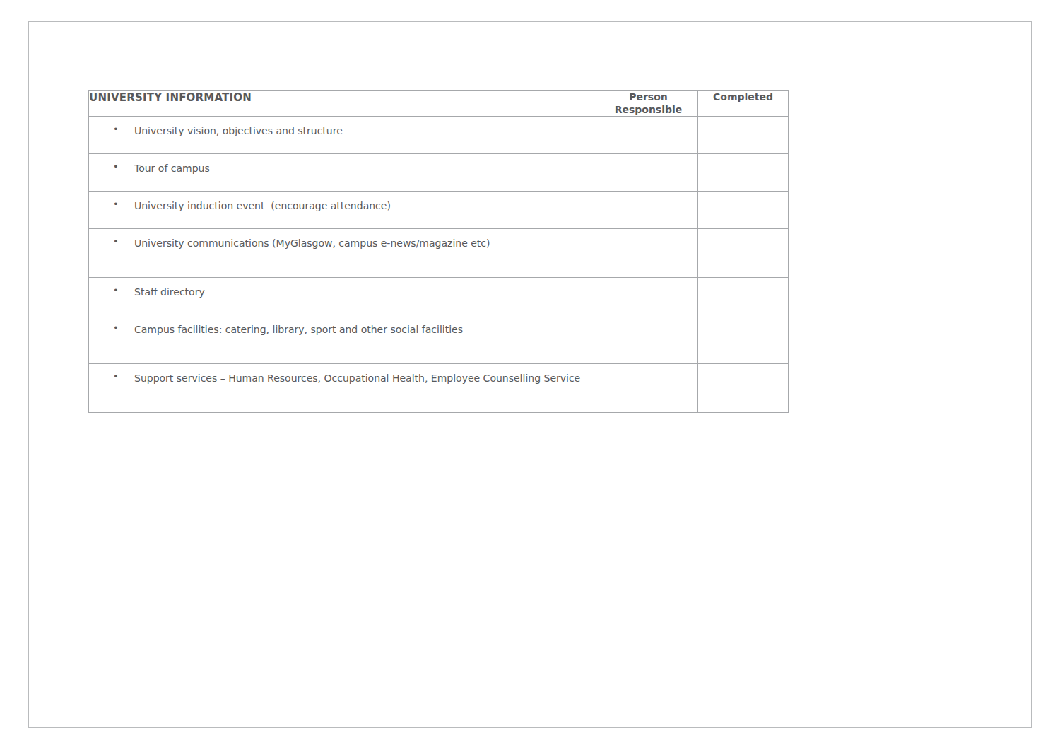| UNIVERSITY INFORMATION | Person Responsible | Completed |
| --- | --- | --- |
| University vision, objectives and structure | | |
| Tour of campus | | |
| University induction event (encourage attendance) | | |
| University communications (MyGlasgow, campus e-news/magazine etc) | | |
| Staff directory | | |
| Campus facilities: catering, library, sport and other social facilities | | |
| Support services – Human Resources, Occupational Health, Employee Counselling Service | | |